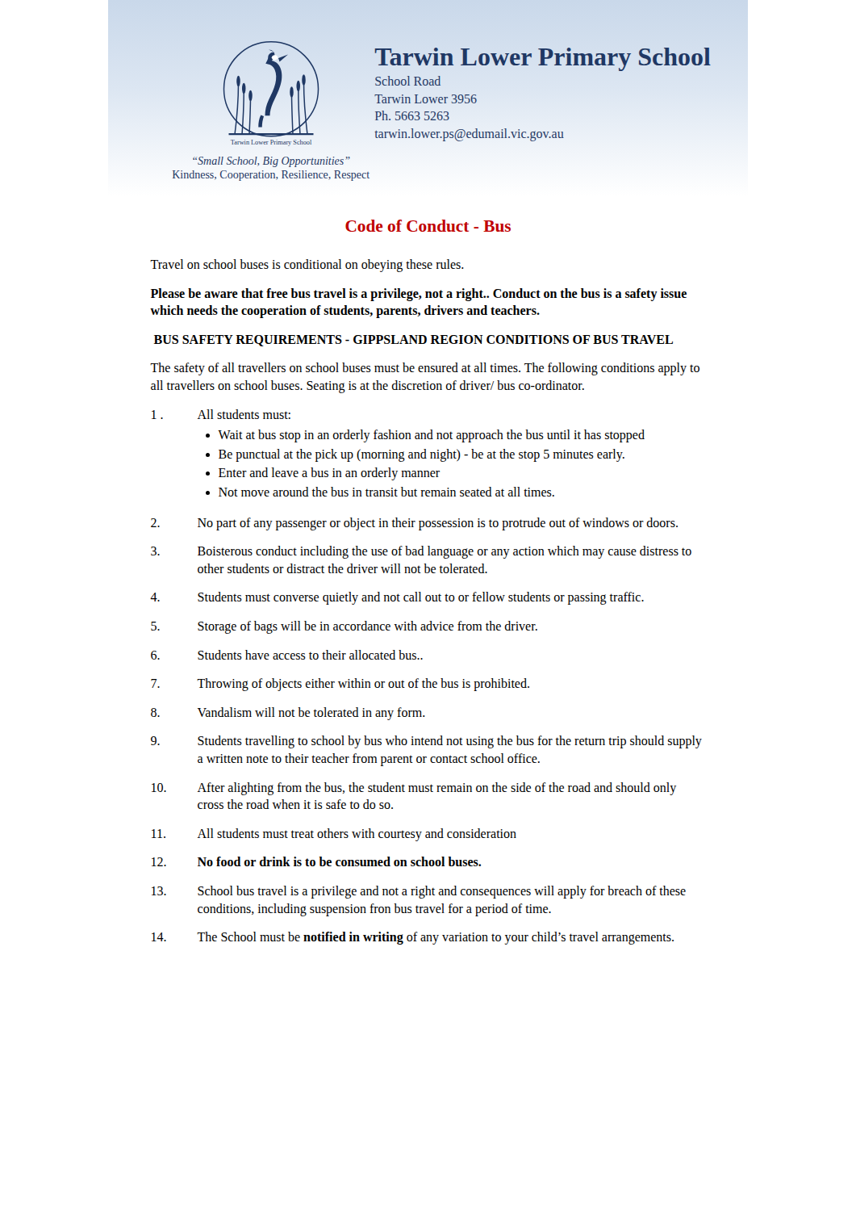| “Small School, Big Opportunities” Kindness, Cooperation, Resilience, Respect | Tarwin Lower Primary School School Road Tarwin Lower 3956 Ph. 5663 5263 tarwin.lower.ps@edumail.vic.gov.au |
Code of Conduct - Bus
Travel on school buses is conditional on obeying these rules.
Please be aware that free bus travel is a privilege, not a right.. Conduct on the bus is a safety issue which needs the cooperation of students, parents, drivers and teachers.
BUS SAFETY REQUIREMENTS - GIPPSLAND REGION CONDITIONS OF BUS TRAVEL
The safety of all travellers on school buses must be ensured at all times. The following conditions apply to all travellers on school buses. Seating is at the discretion of driver/ bus co-ordinator.
| 1 . | All students must: Wait at bus stop in an orderly fashion and not approach the bus until it has stopped Be punctual at the pick up (morning and night) - be at the stop 5 minutes early. Enter and leave a bus in an orderly manner Not move around the bus in transit but remain seated at all times. |
| 2. | No part of any passenger or object in their possession is to protrude out of windows or doors. |
| 3. | Boisterous conduct including the use of bad language or any action which may cause distress to other students or distract the driver will not be tolerated. |
| 4. | Students must converse quietly and not call out to or fellow students or passing traffic. |
| 5. | Storage of bags will be in accordance with advice from the driver. |
| 6. | Students have access to their allocated bus.. |
| 7. | Throwing of objects either within or out of the bus is prohibited. |
| 8. | Vandalism will not be tolerated in any form. |
| 9. | Students travelling to school by bus who intend not using the bus for the return trip should supply a written note to their teacher from parent or contact school office. |
| 10. | After alighting from the bus, the student must remain on the side of the road and should only cross the road when it is safe to do so. |
| 11. | All students must treat others with courtesy and consideration |
| 12. | No food or drink is to be consumed on school buses. |
| 13. | School bus travel is a privilege and not a right and consequences will apply for breach of these conditions, including suspension fron bus travel for a period of time. |
| 14. | The School must be notified in writing of any variation to your child’s travel arrangements. |